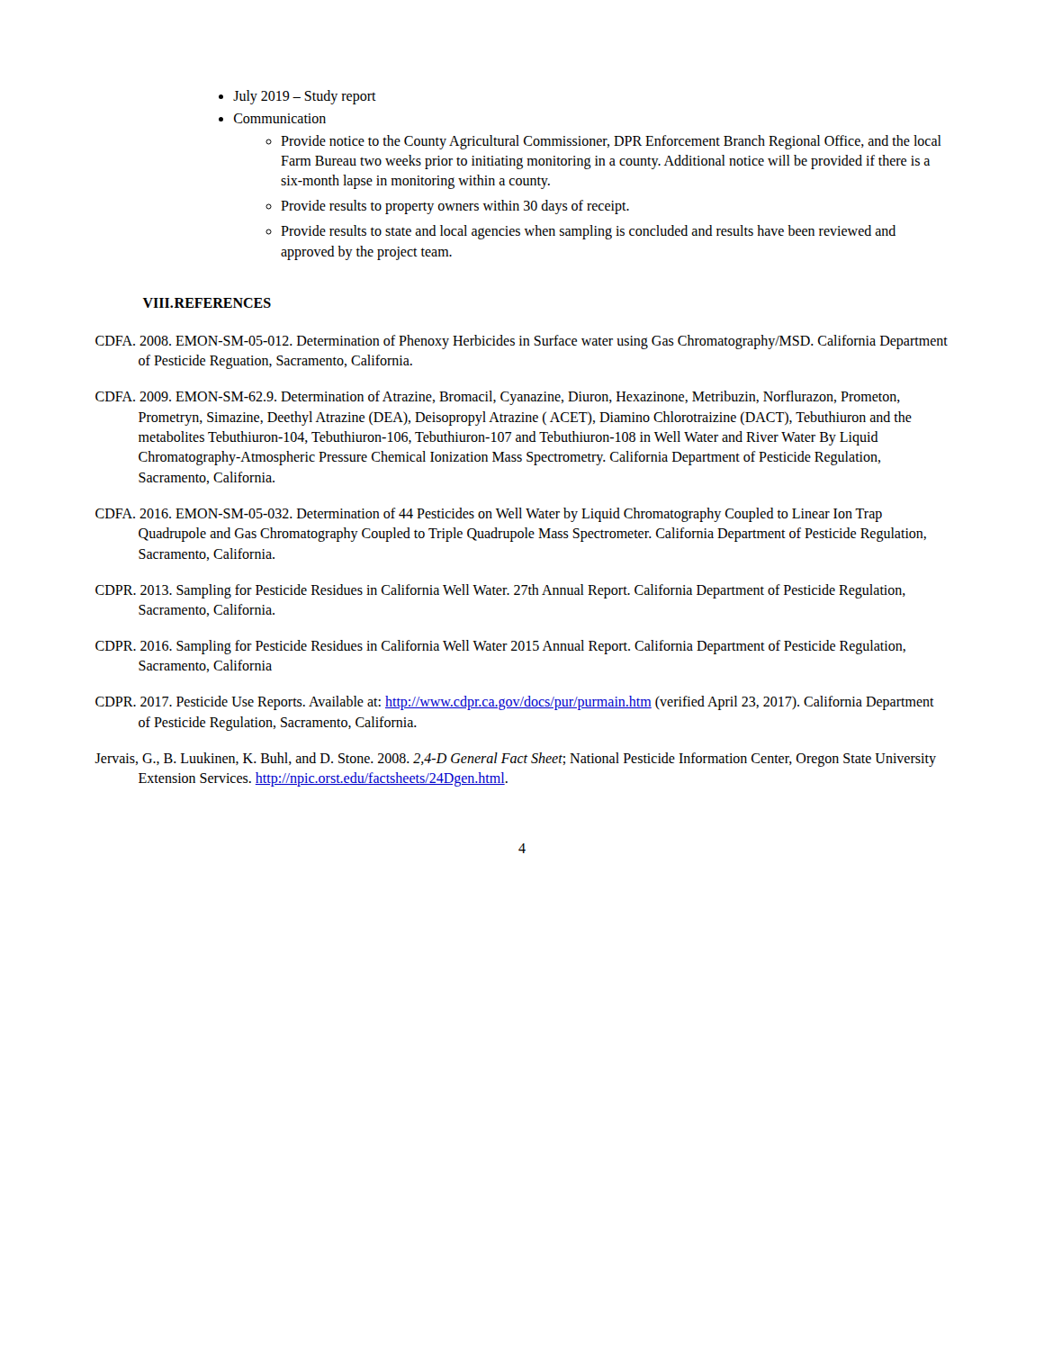July 2019 – Study report
Communication
Provide notice to the County Agricultural Commissioner, DPR Enforcement Branch Regional Office, and the local Farm Bureau two weeks prior to initiating monitoring in a county. Additional notice will be provided if there is a six-month lapse in monitoring within a county.
Provide results to property owners within 30 days of receipt.
Provide results to state and local agencies when sampling is concluded and results have been reviewed and approved by the project team.
VIII. REFERENCES
CDFA. 2008. EMON-SM-05-012. Determination of Phenoxy Herbicides in Surface water using Gas Chromatography/MSD. California Department of Pesticide Reguation, Sacramento, California.
CDFA. 2009. EMON-SM-62.9. Determination of Atrazine, Bromacil, Cyanazine, Diuron, Hexazinone, Metribuzin, Norflurazon, Prometon, Prometryn, Simazine, Deethyl Atrazine (DEA), Deisopropyl Atrazine ( ACET), Diamino Chlorotraizine (DACT), Tebuthiuron and the metabolites Tebuthiuron-104, Tebuthiuron-106, Tebuthiuron-107 and Tebuthiuron-108 in Well Water and River Water By Liquid Chromatography-Atmospheric Pressure Chemical Ionization Mass Spectrometry. California Department of Pesticide Regulation, Sacramento, California.
CDFA. 2016. EMON-SM-05-032. Determination of 44 Pesticides on Well Water by Liquid Chromatography Coupled to Linear Ion Trap Quadrupole and Gas Chromatography Coupled to Triple Quadrupole Mass Spectrometer. California Department of Pesticide Regulation, Sacramento, California.
CDPR. 2013. Sampling for Pesticide Residues in California Well Water. 27th Annual Report. California Department of Pesticide Regulation, Sacramento, California.
CDPR. 2016. Sampling for Pesticide Residues in California Well Water 2015 Annual Report. California Department of Pesticide Regulation, Sacramento, California
CDPR. 2017. Pesticide Use Reports. Available at: http://www.cdpr.ca.gov/docs/pur/purmain.htm (verified April 23, 2017). California Department of Pesticide Regulation, Sacramento, California.
Jervais, G., B. Luukinen, K. Buhl, and D. Stone. 2008. 2,4-D General Fact Sheet; National Pesticide Information Center, Oregon State University Extension Services. http://npic.orst.edu/factsheets/24Dgen.html.
4